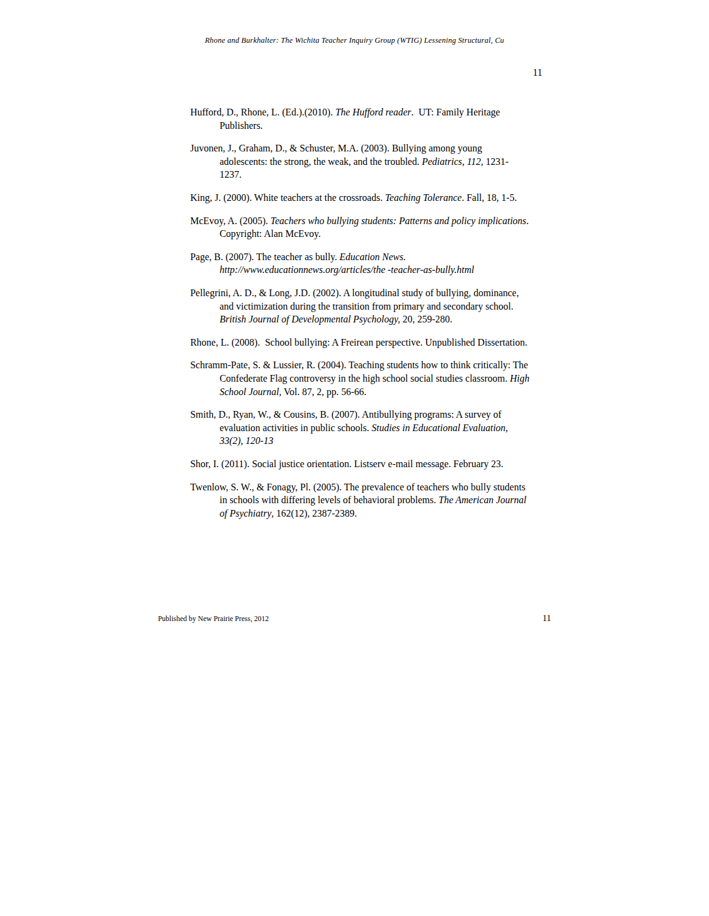Rhone and Burkhalter: The Wichita Teacher Inquiry Group (WTIG) Lessening Structural, Cu
11
Hufford, D., Rhone, L. (Ed.).(2010). The Hufford reader. UT: Family Heritage Publishers.
Juvonen, J., Graham, D., & Schuster, M.A. (2003). Bullying among young adolescents: the strong, the weak, and the troubled. Pediatrics, 112, 1231-1237.
King, J. (2000). White teachers at the crossroads. Teaching Tolerance. Fall, 18, 1-5.
McEvoy, A. (2005). Teachers who bullying students: Patterns and policy implications. Copyright: Alan McEvoy.
Page, B. (2007). The teacher as bully. Education News.
http://www.educationnews.org/articles/the -teacher-as-bully.html
Pellegrini, A. D., & Long, J.D. (2002). A longitudinal study of bullying, dominance, and victimization during the transition from primary and secondary school. British Journal of Developmental Psychology, 20, 259-280.
Rhone, L. (2008). School bullying: A Freirean perspective. Unpublished Dissertation.
Schramm-Pate, S. & Lussier, R. (2004). Teaching students how to think critically: The Confederate Flag controversy in the high school social studies classroom. High School Journal, Vol. 87, 2, pp. 56-66.
Smith, D., Ryan, W., & Cousins, B. (2007). Antibullying programs: A survey of evaluation activities in public schools. Studies in Educational Evaluation, 33(2), 120-13
Shor, I. (2011). Social justice orientation. Listserv e-mail message. February 23.
Twenlow, S. W., & Fonagy, Pl. (2005). The prevalence of teachers who bully students in schools with differing levels of behavioral problems. The American Journal of Psychiatry, 162(12), 2387-2389.
Published by New Prairie Press, 2012 11